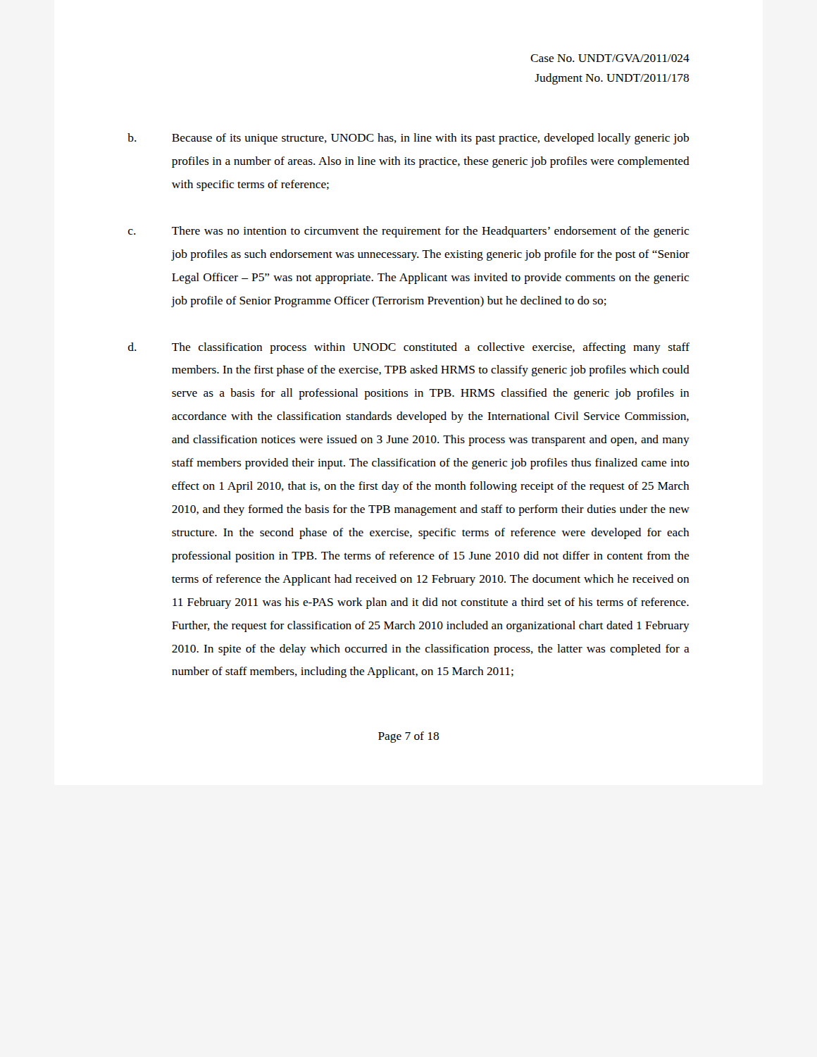Case No. UNDT/GVA/2011/024 Judgment No. UNDT/2011/178
b. Because of its unique structure, UNODC has, in line with its past practice, developed locally generic job profiles in a number of areas. Also in line with its practice, these generic job profiles were complemented with specific terms of reference;
c. There was no intention to circumvent the requirement for the Headquarters’ endorsement of the generic job profiles as such endorsement was unnecessary. The existing generic job profile for the post of “Senior Legal Officer – P5” was not appropriate. The Applicant was invited to provide comments on the generic job profile of Senior Programme Officer (Terrorism Prevention) but he declined to do so;
d. The classification process within UNODC constituted a collective exercise, affecting many staff members. In the first phase of the exercise, TPB asked HRMS to classify generic job profiles which could serve as a basis for all professional positions in TPB. HRMS classified the generic job profiles in accordance with the classification standards developed by the International Civil Service Commission, and classification notices were issued on 3 June 2010. This process was transparent and open, and many staff members provided their input. The classification of the generic job profiles thus finalized came into effect on 1 April 2010, that is, on the first day of the month following receipt of the request of 25 March 2010, and they formed the basis for the TPB management and staff to perform their duties under the new structure. In the second phase of the exercise, specific terms of reference were developed for each professional position in TPB. The terms of reference of 15 June 2010 did not differ in content from the terms of reference the Applicant had received on 12 February 2010. The document which he received on 11 February 2011 was his e-PAS work plan and it did not constitute a third set of his terms of reference. Further, the request for classification of 25 March 2010 included an organizational chart dated 1 February 2010. In spite of the delay which occurred in the classification process, the latter was completed for a number of staff members, including the Applicant, on 15 March 2011;
Page 7 of 18